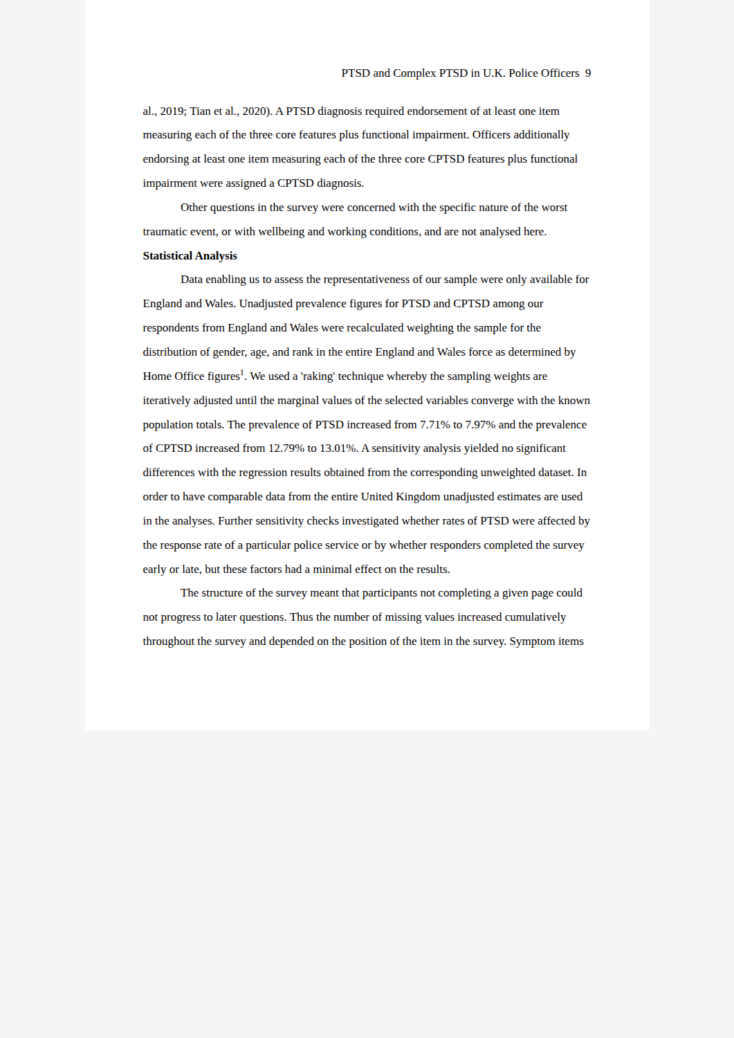PTSD and Complex PTSD in U.K. Police Officers 9
al., 2019; Tian et al., 2020). A PTSD diagnosis required endorsement of at least one item measuring each of the three core features plus functional impairment. Officers additionally endorsing at least one item measuring each of the three core CPTSD features plus functional impairment were assigned a CPTSD diagnosis.
Other questions in the survey were concerned with the specific nature of the worst traumatic event, or with wellbeing and working conditions, and are not analysed here.
Statistical Analysis
Data enabling us to assess the representativeness of our sample were only available for England and Wales. Unadjusted prevalence figures for PTSD and CPTSD among our respondents from England and Wales were recalculated weighting the sample for the distribution of gender, age, and rank in the entire England and Wales force as determined by Home Office figures1. We used a 'raking' technique whereby the sampling weights are iteratively adjusted until the marginal values of the selected variables converge with the known population totals. The prevalence of PTSD increased from 7.71% to 7.97% and the prevalence of CPTSD increased from 12.79% to 13.01%. A sensitivity analysis yielded no significant differences with the regression results obtained from the corresponding unweighted dataset. In order to have comparable data from the entire United Kingdom unadjusted estimates are used in the analyses. Further sensitivity checks investigated whether rates of PTSD were affected by the response rate of a particular police service or by whether responders completed the survey early or late, but these factors had a minimal effect on the results.
The structure of the survey meant that participants not completing a given page could not progress to later questions. Thus the number of missing values increased cumulatively throughout the survey and depended on the position of the item in the survey. Symptom items